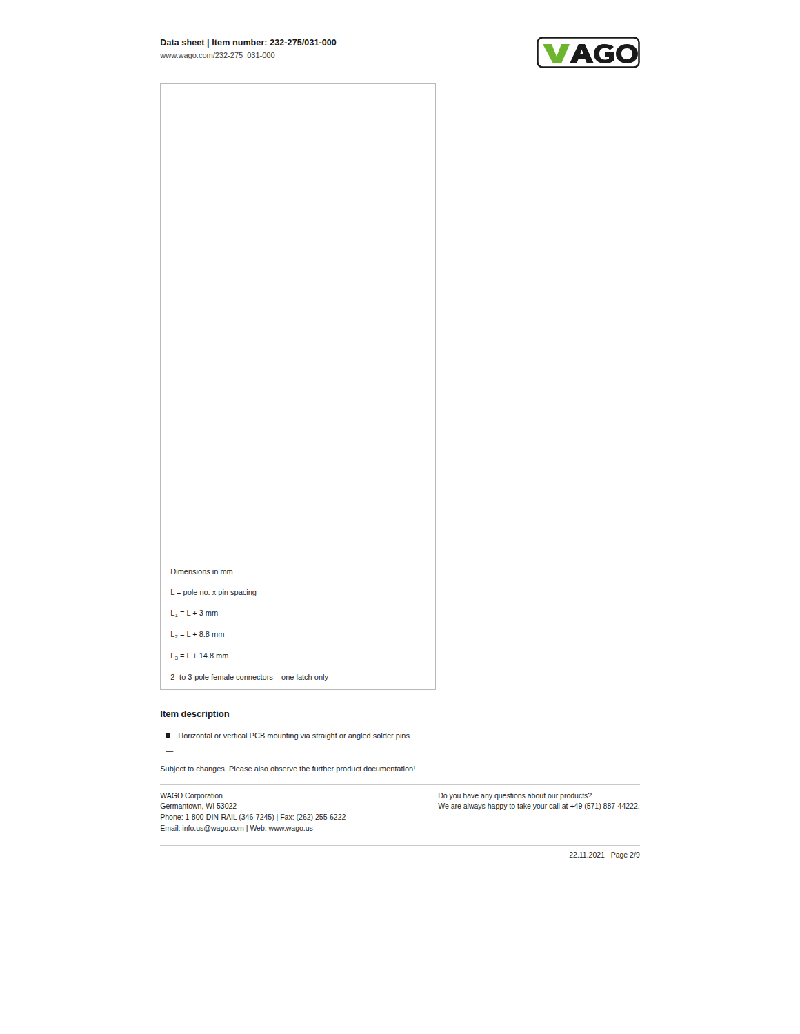Data sheet | Item number: 232-275/031-000
www.wago.com/232-275_031-000
Dimensions in mm
L = pole no. x pin spacing
L1 = L + 3 mm
L2 = L + 8.8 mm
L3 = L + 14.8 mm
2- to 3-pole female connectors – one latch only
Item description
Horizontal or vertical PCB mounting via straight or angled solder pins
—
Subject to changes. Please also observe the further product documentation!
WAGO Corporation
Germantown, WI 53022
Phone: 1-800-DIN-RAIL (346-7245) | Fax: (262) 255-6222
Email: info.us@wago.com | Web: www.wago.us
Do you have any questions about our products?
We are always happy to take your call at +49 (571) 887-44222.
22.11.2021 Page 2/9